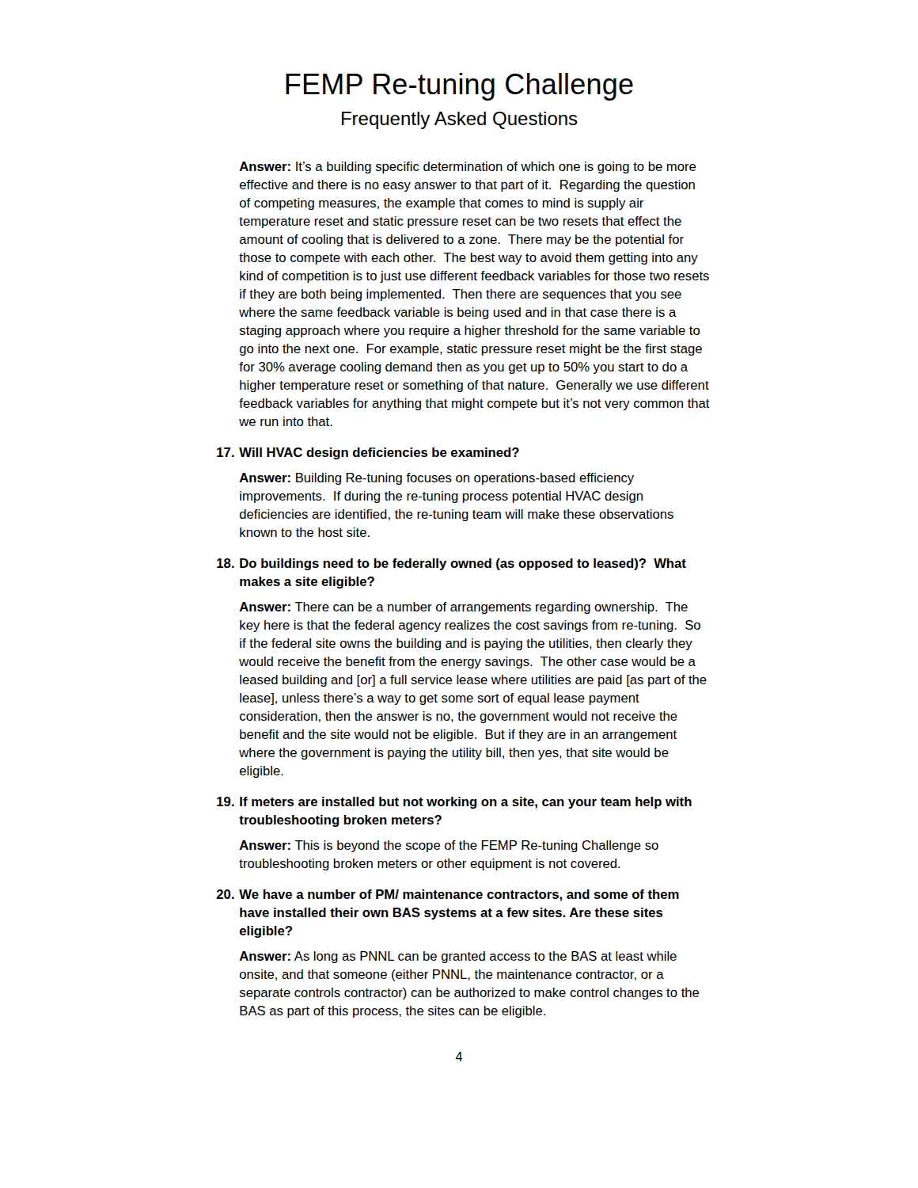FEMP Re-tuning Challenge
Frequently Asked Questions
Answer: It’s a building specific determination of which one is going to be more effective and there is no easy answer to that part of it. Regarding the question of competing measures, the example that comes to mind is supply air temperature reset and static pressure reset can be two resets that effect the amount of cooling that is delivered to a zone. There may be the potential for those to compete with each other. The best way to avoid them getting into any kind of competition is to just use different feedback variables for those two resets if they are both being implemented. Then there are sequences that you see where the same feedback variable is being used and in that case there is a staging approach where you require a higher threshold for the same variable to go into the next one. For example, static pressure reset might be the first stage for 30% average cooling demand then as you get up to 50% you start to do a higher temperature reset or something of that nature. Generally we use different feedback variables for anything that might compete but it’s not very common that we run into that.
17.
Will HVAC design deficiencies be examined?
Answer: Building Re-tuning focuses on operations-based efficiency improvements. If during the re-tuning process potential HVAC design deficiencies are identified, the re-tuning team will make these observations known to the host site.
18.
Do buildings need to be federally owned (as opposed to leased)? What makes a site eligible?
Answer: There can be a number of arrangements regarding ownership. The key here is that the federal agency realizes the cost savings from re-tuning. So if the federal site owns the building and is paying the utilities, then clearly they would receive the benefit from the energy savings. The other case would be a leased building and [or] a full service lease where utilities are paid [as part of the lease], unless there’s a way to get some sort of equal lease payment consideration, then the answer is no, the government would not receive the benefit and the site would not be eligible. But if they are in an arrangement where the government is paying the utility bill, then yes, that site would be eligible.
19.
If meters are installed but not working on a site, can your team help with troubleshooting broken meters?
Answer: This is beyond the scope of the FEMP Re-tuning Challenge so troubleshooting broken meters or other equipment is not covered.
20.
We have a number of PM/ maintenance contractors, and some of them have installed their own BAS systems at a few sites. Are these sites eligible?
Answer: As long as PNNL can be granted access to the BAS at least while onsite, and that someone (either PNNL, the maintenance contractor, or a separate controls contractor) can be authorized to make control changes to the BAS as part of this process, the sites can be eligible.
4